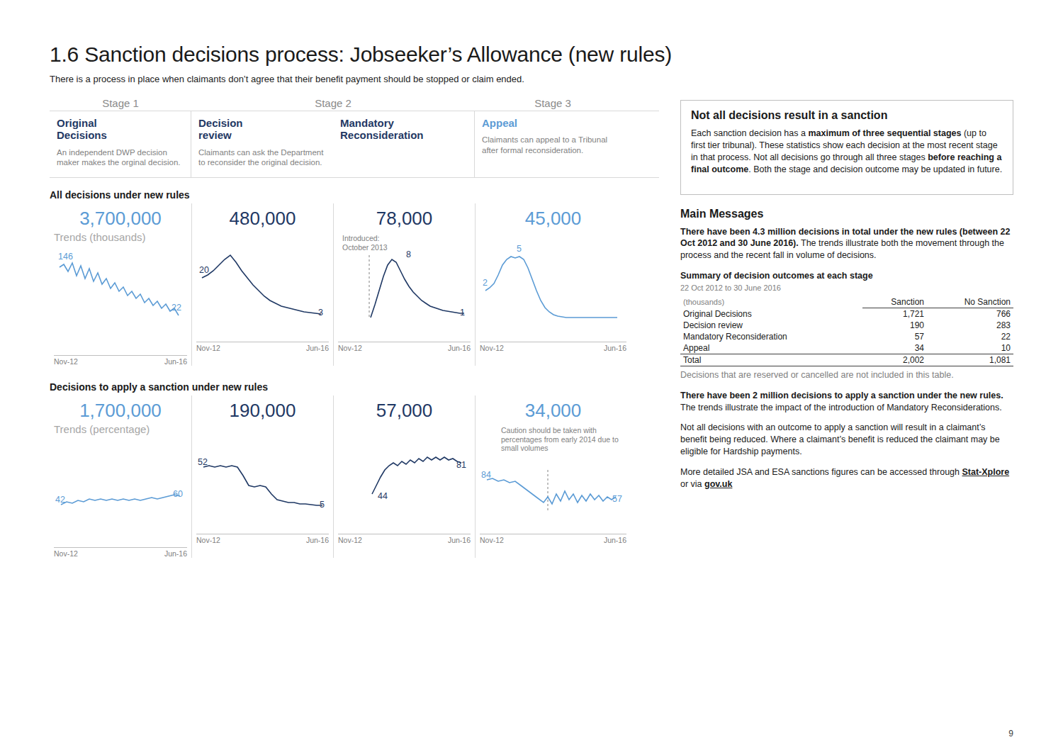1.6 Sanction decisions process: Jobseeker’s Allowance (new rules)
There is a process in place when claimants don’t agree that their benefit payment should be stopped or claim ended.
Stage 1
Stage 2
Stage 3
Original
Decisions
An independent DWP decision maker makes the orginal decision.
Decision
review
Claimants can ask the Department to reconsider the original decision.
Mandatory
Reconsideration
Appeal
Claimants can appeal to a Tribunal after formal reconsideration.
All decisions under new rules
3,700,000
Trends (thousands)
146
22
Nov-12 Jun-16
480,000
20
3
Nov-12 Jun-16
78,000
Introduced:
October 2013
8
1
Nov-12 Jun-16
45,000
5
2
Nov-12 Jun-16
Decisions to apply a sanction under new rules
1,700,000
Trends (percentage)
42
60
Nov-12 Jun-16
190,000
52
5
Nov-12 Jun-16
57,000
81
44
Nov-12 Jun-16
34,000
Caution should be taken with percentages from early 2014 due to small volumes
84
57
Nov-12 Jun-16
Not all decisions result in a sanction
Each sanction decision has a maximum of three sequential stages (up to first tier tribunal). These statistics show each decision at the most recent stage in that process. Not all decisions go through all three stages before reaching a final outcome. Both the stage and decision outcome may be updated in future.
Main Messages
There have been 4.3 million decisions in total under the new rules (between 22 Oct 2012 and 30 June 2016). The trends illustrate both the movement through the process and the recent fall in volume of decisions.
Summary of decision outcomes at each stage
22 Oct 2012 to 30 June 2016
| (thousands) | Sanction | No Sanction |
| --- | --- | --- |
| Original Decisions | 1,721 | 766 |
| Decision review | 190 | 283 |
| Mandatory Reconsideration | 57 | 22 |
| Appeal | 34 | 10 |
| Total | 2,002 | 1,081 |
Decisions that are reserved or cancelled are not included in this table.
There have been 2 million decisions to apply a sanction under the new rules. The trends illustrate the impact of the introduction of Mandatory Reconsiderations.
Not all decisions with an outcome to apply a sanction will result in a claimant’s benefit being reduced. Where a claimant’s benefit is reduced the claimant may be eligible for Hardship payments.
More detailed JSA and ESA sanctions figures can be accessed through Stat-Xplore or via gov.uk
9